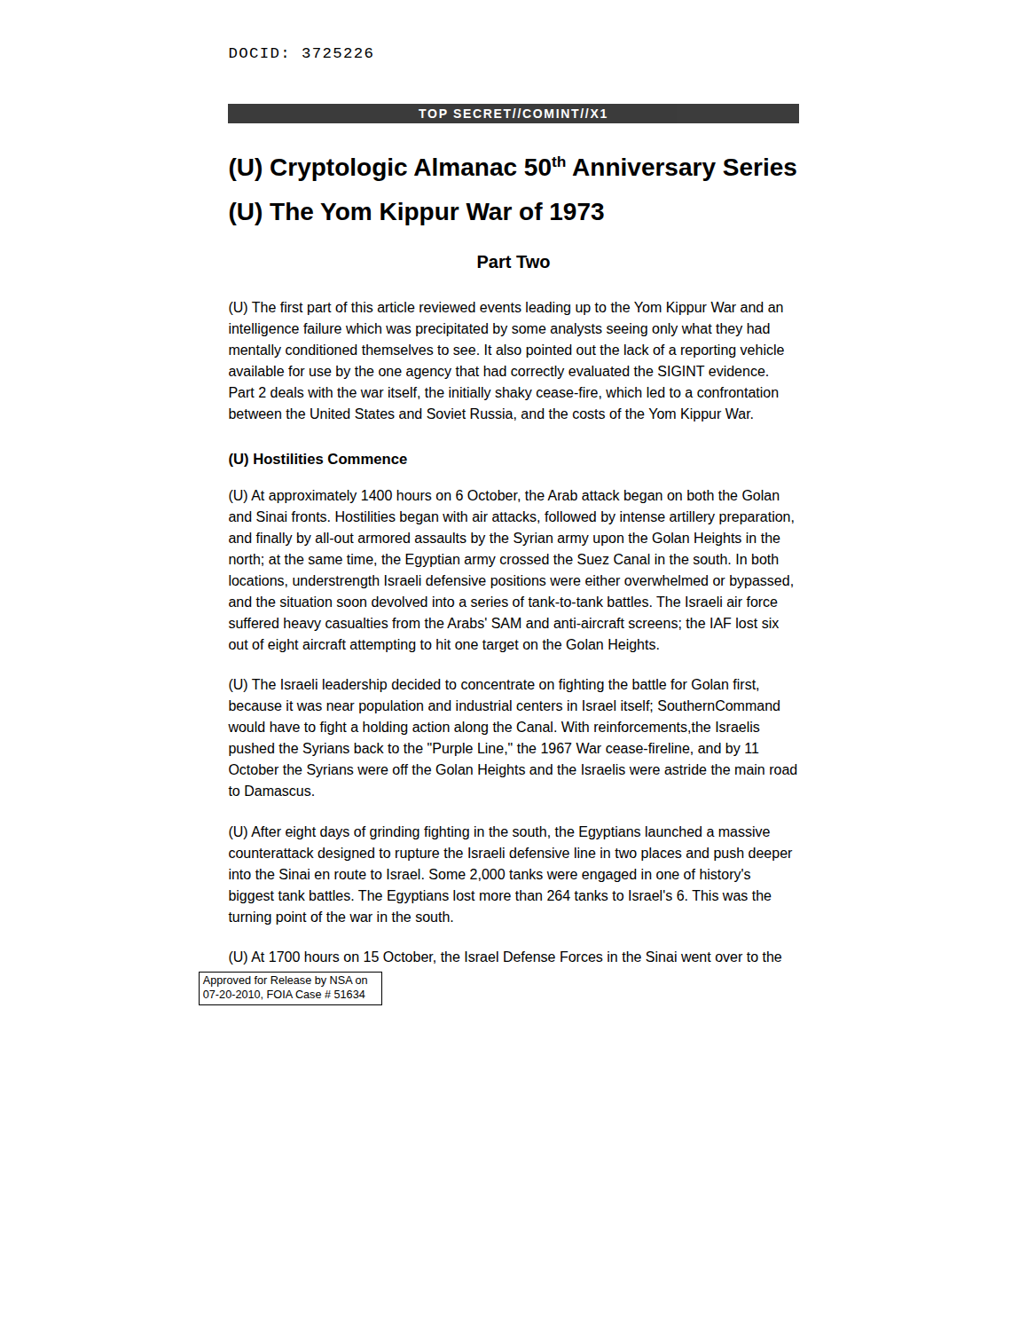DOCID: 3725226
TOP SECRET//COMINT//X1
(U) Cryptologic Almanac 50th Anniversary Series
(U) The Yom Kippur War of 1973
Part Two
(U) The first part of this article reviewed events leading up to the Yom Kippur War and an intelligence failure which was precipitated by some analysts seeing only what they had mentally conditioned themselves to see. It also pointed out the lack of a reporting vehicle available for use by the one agency that had correctly evaluated the SIGINT evidence. Part 2 deals with the war itself, the initially shaky cease-fire, which led to a confrontation between the United States and Soviet Russia, and the costs of the Yom Kippur War.
(U) Hostilities Commence
(U) At approximately 1400 hours on 6 October, the Arab attack began on both the Golan and Sinai fronts. Hostilities began with air attacks, followed by intense artillery preparation, and finally by all-out armored assaults by the Syrian army upon the Golan Heights in the north; at the same time, the Egyptian army crossed the Suez Canal in the south. In both locations, understrength Israeli defensive positions were either overwhelmed or bypassed, and the situation soon devolved into a series of tank-to-tank battles. The Israeli air force suffered heavy casualties from the Arabs' SAM and anti-aircraft screens; the IAF lost six out of eight aircraft attempting to hit one target on the Golan Heights.
(U) The Israeli leadership decided to concentrate on fighting the battle for Golan first, because it was near population and industrial centers in Israel itself; SouthernCommand would have to fight a holding action along the Canal. With reinforcements,the Israelis pushed the Syrians back to the "Purple Line," the 1967 War cease-fireline, and by 11 October the Syrians were off the Golan Heights and the Israelis were astride the main road to Damascus.
(U) After eight days of grinding fighting in the south, the Egyptians launched a massive counterattack designed to rupture the Israeli defensive line in two places and push deeper into the Sinai en route to Israel. Some 2,000 tanks were engaged in one of history's biggest tank battles. The Egyptians lost more than 264 tanks to Israel's 6. This was the turning point of the war in the south.
(U) At 1700 hours on 15 October, the Israel Defense Forces in the Sinai went over to the
Approved for Release by NSA on
07-20-2010, FOIA Case # 51634